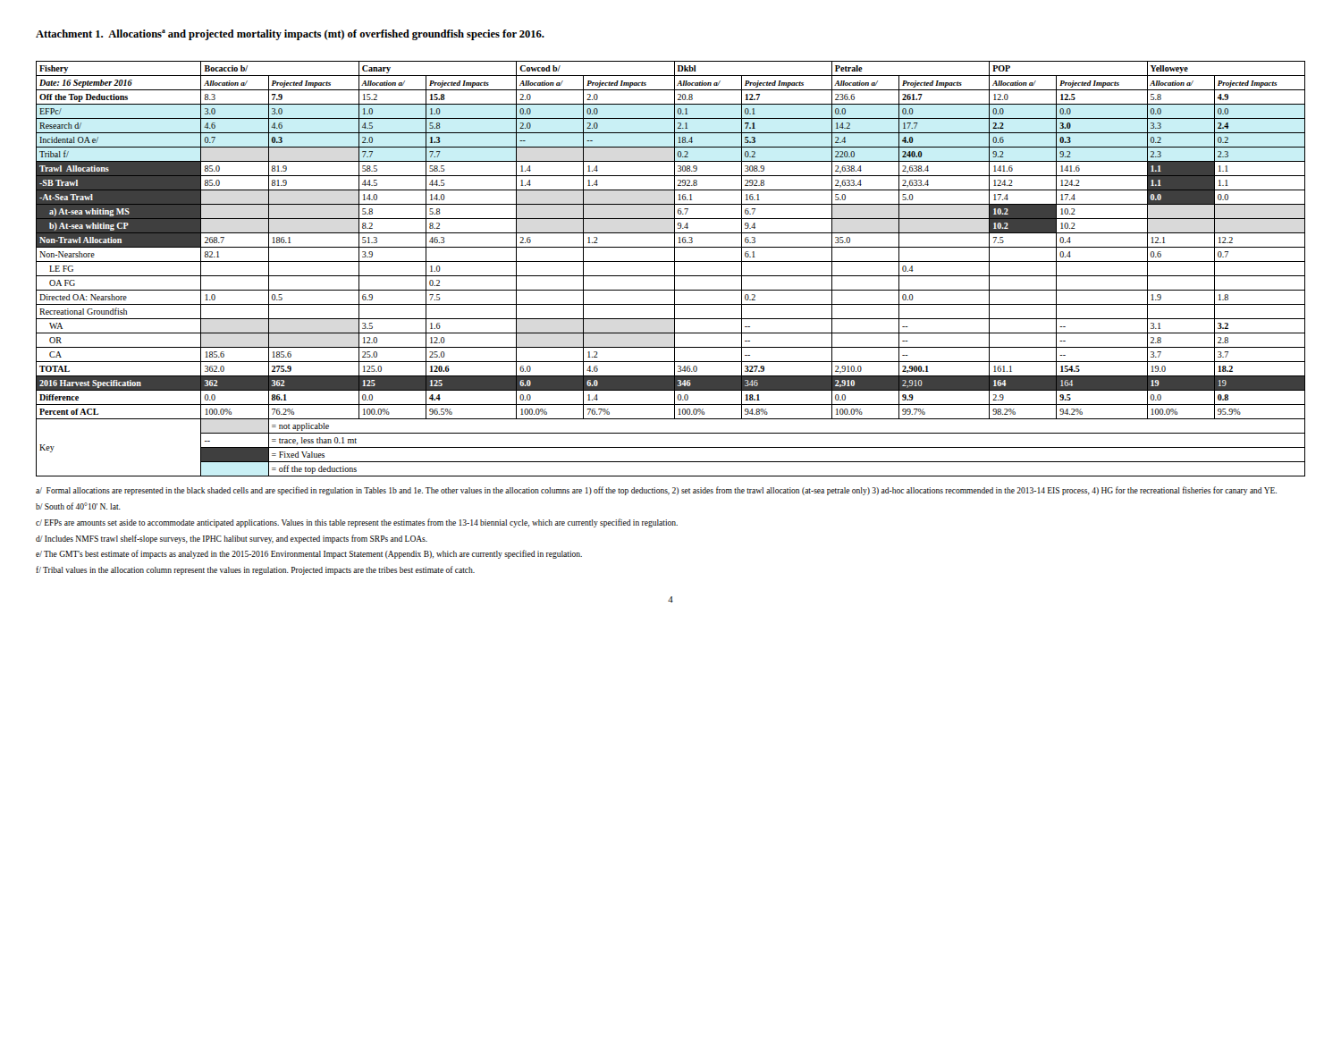Attachment 1. Allocationsa and projected mortality impacts (mt) of overfished groundfish species for 2016.
| Fishery | Bocaccio b/ | Canary | Cowcod b/ | Dkbl | Petrale | POP | Yelloweye |
| --- | --- | --- | --- | --- | --- | --- | --- |
| Date: 16 September 2016 | Allocation a/ | Projected Impacts | Allocation a/ | Projected Impacts | Allocation a/ | Projected Impacts | Allocation a/ | Projected Impacts | Allocation a/ | Projected Impacts | Allocation a/ | Projected Impacts | Allocation a/ | Projected Impacts |
| Off the Top Deductions | 8.3 | 7.9 | 15.2 | 15.8 | 2.0 | 2.0 | 20.8 | 12.7 | 236.6 | 261.7 | 12.0 | 12.5 | 5.8 | 4.9 |
| EFPc/ | 3.0 | 3.0 | 1.0 | 1.0 | 0.0 | 0.0 | 0.1 | 0.1 | 0.0 | 0.0 | 0.0 | 0.0 | 0.0 | 0.0 |
| Research d/ | 4.6 | 4.6 | 4.5 | 5.8 | 2.0 | 2.0 | 2.1 | 7.1 | 14.2 | 17.7 | 2.2 | 3.0 | 3.3 | 2.4 |
| Incidental OA e/ | 0.7 | 0.3 | 2.0 | 1.3 | -- | -- | 18.4 | 5.3 | 2.4 | 4.0 | 0.6 | 0.3 | 0.2 | 0.2 |
| Tribal f/ | | | 7.7 | 7.7 | | | 0.2 | 0.2 | 220.0 | 240.0 | 9.2 | 9.2 | 2.3 | 2.3 |
| Trawl Allocations | 85.0 | 81.9 | 58.5 | 58.5 | 1.4 | 1.4 | 308.9 | 308.9 | 2,638.4 | 2,638.4 | 141.6 | 141.6 | 1.1 | 1.1 |
| -SB Trawl | 85.0 | 81.9 | 44.5 | 44.5 | 1.4 | 1.4 | 292.8 | 292.8 | 2,633.4 | 2,633.4 | 124.2 | 124.2 | 1.1 | 1.1 |
| -At-Sea Trawl | | | 14.0 | 14.0 | | | 16.1 | 16.1 | 5.0 | 5.0 | 17.4 | 17.4 | 0.0 | 0.0 |
| a) At-sea whiting MS | | | 5.8 | 5.8 | | | 6.7 | 6.7 | | | 10.2 | 10.2 | | |
| b) At-sea whiting CP | | | 8.2 | 8.2 | | | 9.4 | 9.4 | | | 10.2 | 10.2 | | |
| Non-Trawl Allocation | 268.7 | 186.1 | 51.3 | 46.3 | 2.6 | 1.2 | 16.3 | 6.3 | 35.0 | | 7.5 | 0.4 | 12.1 | 12.2 |
| Non-Nearshore | 82.1 | | 3.9 | | | | | 6.1 | | | | 0.4 | 0.6 | 0.7 |
| LE FG | | | | 1.0 | | | | | | 0.4 | | | | |
| OA FG | | | | 0.2 | | | | | | | | | | |
| Directed OA: Nearshore | 1.0 | 0.5 | 6.9 | 7.5 | | | | 0.2 | | 0.0 | | | 1.9 | 1.8 |
| Recreational Groundfish | | | | | | | | | | | | | | |
| WA | | | 3.5 | 1.6 | | | | -- | | -- | | -- | 3.1 | 3.2 |
| OR | | | 12.0 | 12.0 | | | | -- | | -- | | -- | 2.8 | 2.8 |
| CA | 185.6 | 185.6 | 25.0 | 25.0 | | 1.2 | | -- | | -- | | -- | 3.7 | 3.7 |
| TOTAL | 362.0 | 275.9 | 125.0 | 120.6 | 6.0 | 4.6 | 346.0 | 327.9 | 2,910.0 | 2,900.1 | 161.1 | 154.5 | 19.0 | 18.2 |
| 2016 Harvest Specification | 362 | 362 | 125 | 125 | 6.0 | 6.0 | 346 | 346 | 2,910 | 2,910 | 164 | 164 | 19 | 19 |
| Difference | 0.0 | 86.1 | 0.0 | 4.4 | 0.0 | 1.4 | 0.0 | 18.1 | 0.0 | 9.9 | 2.9 | 9.5 | 0.0 | 0.8 |
| Percent of ACL | 100.0% | 76.2% | 100.0% | 96.5% | 100.0% | 76.7% | 100.0% | 94.8% | 100.0% | 99.7% | 98.2% | 94.2% | 100.0% | 95.9% |
| Key | | = not applicable |
| -- | = trace, less than 0.1 mt |
| | = Fixed Values |
| | = off the top deductions |
a/ Formal allocations are represented in the black shaded cells and are specified in regulation in Tables 1b and 1e. The other values in the allocation columns are 1) off the top deductions, 2) set asides from the trawl allocation (at-sea petrale only) 3) ad-hoc allocations recommended in the 2013-14 EIS process, 4) HG for the recreational fisheries for canary and YE.
b/ South of 40°10' N. lat.
c/ EFPs are amounts set aside to accommodate anticipated applications. Values in this table represent the estimates from the 13-14 biennial cycle, which are currently specified in regulation.
d/ Includes NMFS trawl shelf-slope surveys, the IPHC halibut survey, and expected impacts from SRPs and LOAs.
e/ The GMT's best estimate of impacts as analyzed in the 2015-2016 Environmental Impact Statement (Appendix B), which are currently specified in regulation.
f/ Tribal values in the allocation column represent the values in regulation. Projected impacts are the tribes best estimate of catch.
4